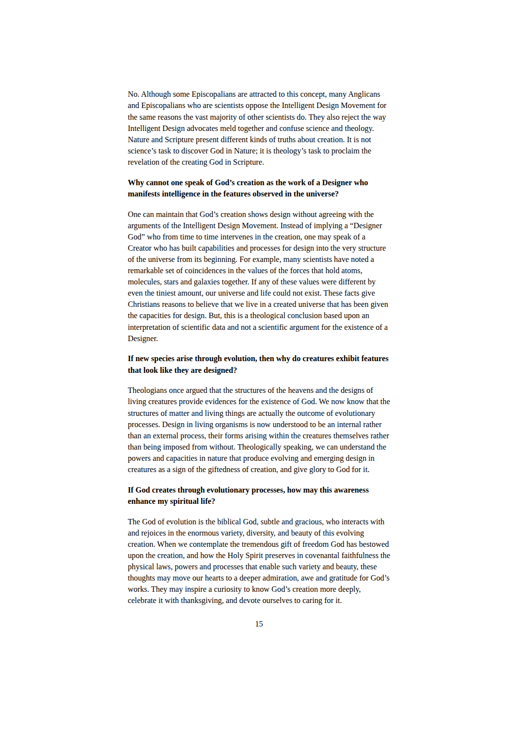No. Although some Episcopalians are attracted to this concept, many Anglicans and Episcopalians who are scientists oppose the Intelligent Design Movement for the same reasons the vast majority of other scientists do. They also reject the way Intelligent Design advocates meld together and confuse science and theology. Nature and Scripture present different kinds of truths about creation. It is not science’s task to discover God in Nature; it is theology’s task to proclaim the revelation of the creating God in Scripture.
Why cannot one speak of God’s creation as the work of a Designer who manifests intelligence in the features observed in the universe?
One can maintain that God’s creation shows design without agreeing with the arguments of the Intelligent Design Movement. Instead of implying a “Designer God” who from time to time intervenes in the creation, one may speak of a Creator who has built capabilities and processes for design into the very structure of the universe from its beginning. For example, many scientists have noted a remarkable set of coincidences in the values of the forces that hold atoms, molecules, stars and galaxies together. If any of these values were different by even the tiniest amount, our universe and life could not exist. These facts give Christians reasons to believe that we live in a created universe that has been given the capacities for design. But, this is a theological conclusion based upon an interpretation of scientific data and not a scientific argument for the existence of a Designer.
If new species arise through evolution, then why do creatures exhibit features that look like they are designed?
Theologians once argued that the structures of the heavens and the designs of living creatures provide evidences for the existence of God. We now know that the structures of matter and living things are actually the outcome of evolutionary processes. Design in living organisms is now understood to be an internal rather than an external process, their forms arising within the creatures themselves rather than being imposed from without. Theologically speaking, we can understand the powers and capacities in nature that produce evolving and emerging design in creatures as a sign of the giftedness of creation, and give glory to God for it.
If God creates through evolutionary processes, how may this awareness enhance my spiritual life?
The God of evolution is the biblical God, subtle and gracious, who interacts with and rejoices in the enormous variety, diversity, and beauty of this evolving creation. When we contemplate the tremendous gift of freedom God has bestowed upon the creation, and how the Holy Spirit preserves in covenantal faithfulness the physical laws, powers and processes that enable such variety and beauty, these thoughts may move our hearts to a deeper admiration, awe and gratitude for God’s works. They may inspire a curiosity to know God’s creation more deeply, celebrate it with thanksgiving, and devote ourselves to caring for it.
15